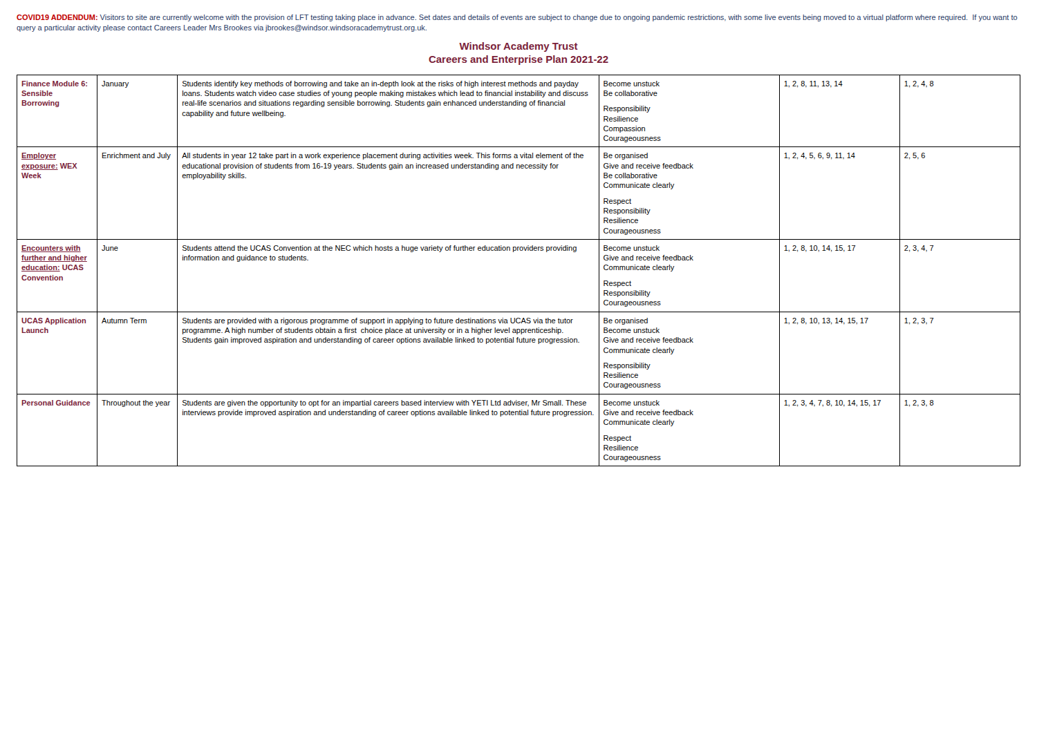COVID19 ADDENDUM: Visitors to site are currently welcome with the provision of LFT testing taking place in advance. Set dates and details of events are subject to change due to ongoing pandemic restrictions, with some live events being moved to a virtual platform where required. If you want to query a particular activity please contact Careers Leader Mrs Brookes via jbrookes@windsor.windsoracademytrust.org.uk.
Windsor Academy Trust
Careers and Enterprise Plan 2021-22
| Finance Module 6: Sensible Borrowing | January | Students identify key methods of borrowing and take an in-depth look at the risks of high interest methods and payday loans. Students watch video case studies of young people making mistakes which lead to financial instability and discuss real-life scenarios and situations regarding sensible borrowing. Students gain enhanced understanding of financial capability and future wellbeing. | Become unstuck Be collaborative Responsibility Resilience Compassion Courageousness | 1, 2, 8, 11, 13, 14 | 1, 2, 4, 8 |
| Employer exposure: WEX Week | Enrichment and July | All students in year 12 take part in a work experience placement during activities week. This forms a vital element of the educational provision of students from 16-19 years. Students gain an increased understanding and necessity for employability skills. | Be organised Give and receive feedback Be collaborative Communicate clearly Respect Responsibility Resilience Courageousness | 1, 2, 4, 5, 6, 9, 11, 14 | 2, 5, 6 |
| Encounters with further and higher education: UCAS Convention | June | Students attend the UCAS Convention at the NEC which hosts a huge variety of further education providers providing information and guidance to students. | Become unstuck Give and receive feedback Communicate clearly Respect Responsibility Courageousness | 1, 2, 8, 10, 14, 15, 17 | 2, 3, 4, 7 |
| UCAS Application Launch | Autumn Term | Students are provided with a rigorous programme of support in applying to future destinations via UCAS via the tutor programme. A high number of students obtain a first choice place at university or in a higher level apprenticeship. Students gain improved aspiration and understanding of career options available linked to potential future progression. | Be organised Become unstuck Give and receive feedback Communicate clearly Responsibility Resilience Courageousness | 1, 2, 8, 10, 13, 14, 15, 17 | 1, 2, 3, 7 |
| Personal Guidance | Throughout the year | Students are given the opportunity to opt for an impartial careers based interview with YETI Ltd adviser, Mr Small. These interviews provide improved aspiration and understanding of career options available linked to potential future progression. | Become unstuck Give and receive feedback Communicate clearly Respect Resilience Courageousness | 1, 2, 3, 4, 7, 8, 10, 14, 15, 17 | 1, 2, 3, 8 |